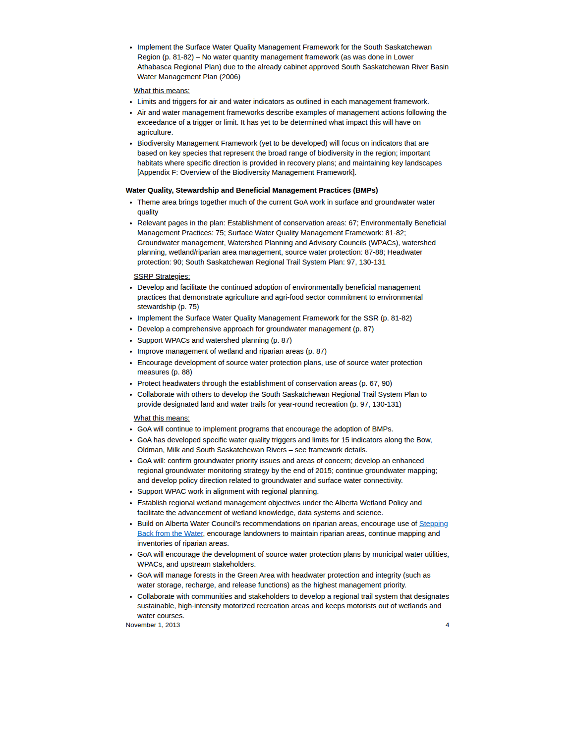Implement the Surface Water Quality Management Framework for the South Saskatchewan Region (p. 81-82) – No water quantity management framework (as was done in Lower Athabasca Regional Plan) due to the already cabinet approved South Saskatchewan River Basin Water Management Plan (2006)
What this means:
Limits and triggers for air and water indicators as outlined in each management framework.
Air and water management frameworks describe examples of management actions following the exceedance of a trigger or limit. It has yet to be determined what impact this will have on agriculture.
Biodiversity Management Framework (yet to be developed) will focus on indicators that are based on key species that represent the broad range of biodiversity in the region; important habitats where specific direction is provided in recovery plans; and maintaining key landscapes [Appendix F: Overview of the Biodiversity Management Framework].
Water Quality, Stewardship and Beneficial Management Practices (BMPs)
Theme area brings together much of the current GoA work in surface and groundwater water quality
Relevant pages in the plan: Establishment of conservation areas: 67; Environmentally Beneficial Management Practices: 75; Surface Water Quality Management Framework: 81-82; Groundwater management, Watershed Planning and Advisory Councils (WPACs), watershed planning, wetland/riparian area management, source water protection: 87-88; Headwater protection: 90; South Saskatchewan Regional Trail System Plan: 97, 130-131
SSRP Strategies:
Develop and facilitate the continued adoption of environmentally beneficial management practices that demonstrate agriculture and agri-food sector commitment to environmental stewardship (p. 75)
Implement the Surface Water Quality Management Framework for the SSR (p. 81-82)
Develop a comprehensive approach for groundwater management (p. 87)
Support WPACs and watershed planning (p. 87)
Improve management of wetland and riparian areas (p. 87)
Encourage development of source water protection plans, use of source water protection measures (p. 88)
Protect headwaters through the establishment of conservation areas (p. 67, 90)
Collaborate with others to develop the South Saskatchewan Regional Trail System Plan to provide designated land and water trails for year-round recreation (p. 97, 130-131)
What this means:
GoA will continue to implement programs that encourage the adoption of BMPs.
GoA has developed specific water quality triggers and limits for 15 indicators along the Bow, Oldman, Milk and South Saskatchewan Rivers – see framework details.
GoA will: confirm groundwater priority issues and areas of concern; develop an enhanced regional groundwater monitoring strategy by the end of 2015; continue groundwater mapping; and develop policy direction related to groundwater and surface water connectivity.
Support WPAC work in alignment with regional planning.
Establish regional wetland management objectives under the Alberta Wetland Policy and facilitate the advancement of wetland knowledge, data systems and science.
Build on Alberta Water Council’s recommendations on riparian areas, encourage use of Stepping Back from the Water, encourage landowners to maintain riparian areas, continue mapping and inventories of riparian areas.
GoA will encourage the development of source water protection plans by municipal water utilities, WPACs, and upstream stakeholders.
GoA will manage forests in the Green Area with headwater protection and integrity (such as water storage, recharge, and release functions) as the highest management priority.
Collaborate with communities and stakeholders to develop a regional trail system that designates sustainable, high-intensity motorized recreation areas and keeps motorists out of wetlands and water courses.
November 1, 2013 4